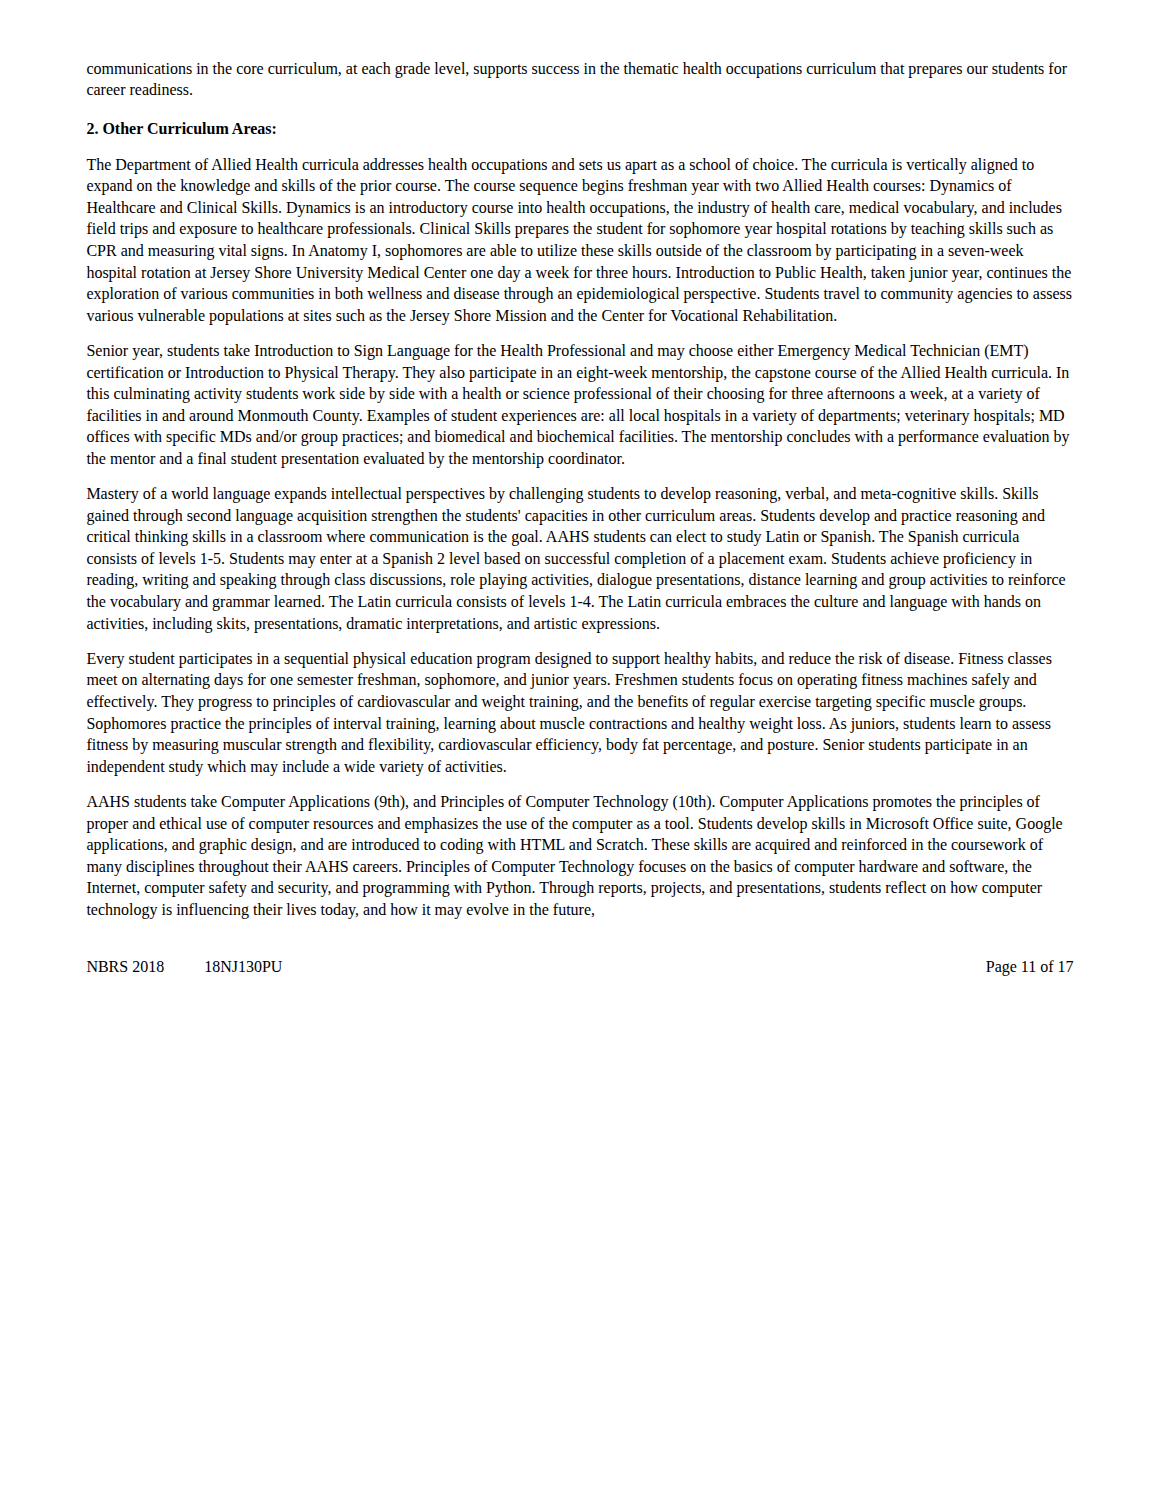communications in the core curriculum, at each grade level, supports success in the thematic health occupations curriculum that prepares our students for career readiness.
2. Other Curriculum Areas:
The Department of Allied Health curricula addresses health occupations and sets us apart as a school of choice. The curricula is vertically aligned to expand on the knowledge and skills of the prior course. The course sequence begins freshman year with two Allied Health courses: Dynamics of Healthcare and Clinical Skills. Dynamics is an introductory course into health occupations, the industry of health care, medical vocabulary, and includes field trips and exposure to healthcare professionals. Clinical Skills prepares the student for sophomore year hospital rotations by teaching skills such as CPR and measuring vital signs. In Anatomy I, sophomores are able to utilize these skills outside of the classroom by participating in a seven-week hospital rotation at Jersey Shore University Medical Center one day a week for three hours. Introduction to Public Health, taken junior year, continues the exploration of various communities in both wellness and disease through an epidemiological perspective. Students travel to community agencies to assess various vulnerable populations at sites such as the Jersey Shore Mission and the Center for Vocational Rehabilitation.
Senior year, students take Introduction to Sign Language for the Health Professional and may choose either Emergency Medical Technician (EMT) certification or Introduction to Physical Therapy. They also participate in an eight-week mentorship, the capstone course of the Allied Health curricula. In this culminating activity students work side by side with a health or science professional of their choosing for three afternoons a week, at a variety of facilities in and around Monmouth County. Examples of student experiences are: all local hospitals in a variety of departments; veterinary hospitals; MD offices with specific MDs and/or group practices; and biomedical and biochemical facilities. The mentorship concludes with a performance evaluation by the mentor and a final student presentation evaluated by the mentorship coordinator.
Mastery of a world language expands intellectual perspectives by challenging students to develop reasoning, verbal, and meta-cognitive skills. Skills gained through second language acquisition strengthen the students' capacities in other curriculum areas. Students develop and practice reasoning and critical thinking skills in a classroom where communication is the goal. AAHS students can elect to study Latin or Spanish. The Spanish curricula consists of levels 1-5. Students may enter at a Spanish 2 level based on successful completion of a placement exam. Students achieve proficiency in reading, writing and speaking through class discussions, role playing activities, dialogue presentations, distance learning and group activities to reinforce the vocabulary and grammar learned. The Latin curricula consists of levels 1-4. The Latin curricula embraces the culture and language with hands on activities, including skits, presentations, dramatic interpretations, and artistic expressions.
Every student participates in a sequential physical education program designed to support healthy habits, and reduce the risk of disease. Fitness classes meet on alternating days for one semester freshman, sophomore, and junior years. Freshmen students focus on operating fitness machines safely and effectively. They progress to principles of cardiovascular and weight training, and the benefits of regular exercise targeting specific muscle groups. Sophomores practice the principles of interval training, learning about muscle contractions and healthy weight loss. As juniors, students learn to assess fitness by measuring muscular strength and flexibility, cardiovascular efficiency, body fat percentage, and posture. Senior students participate in an independent study which may include a wide variety of activities.
AAHS students take Computer Applications (9th), and Principles of Computer Technology (10th). Computer Applications promotes the principles of proper and ethical use of computer resources and emphasizes the use of the computer as a tool. Students develop skills in Microsoft Office suite, Google applications, and graphic design, and are introduced to coding with HTML and Scratch. These skills are acquired and reinforced in the coursework of many disciplines throughout their AAHS careers. Principles of Computer Technology focuses on the basics of computer hardware and software, the Internet, computer safety and security, and programming with Python. Through reports, projects, and presentations, students reflect on how computer technology is influencing their lives today, and how it may evolve in the future,
NBRS 2018 18NJ130PU Page 11 of 17